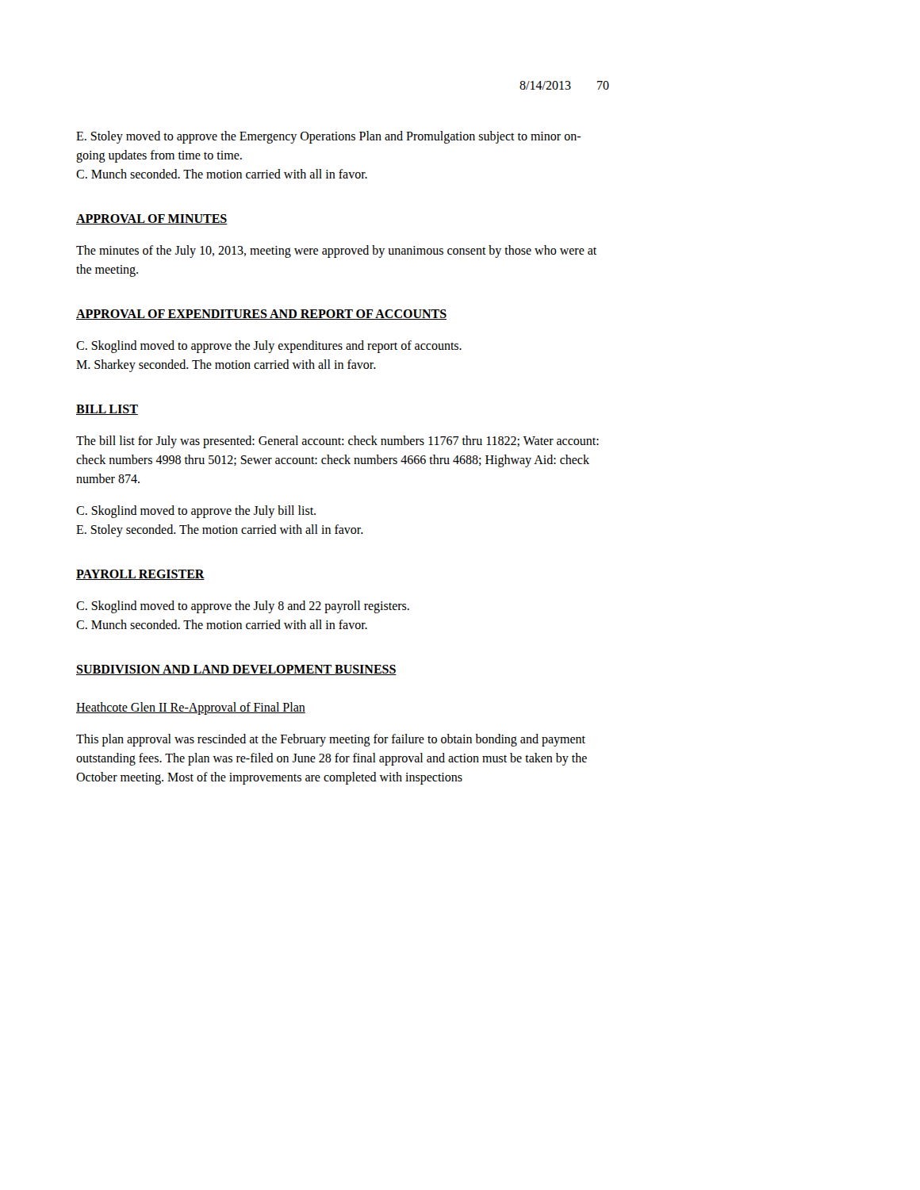8/14/201370
E. Stoley moved to approve the Emergency Operations Plan and Promulgation subject to minor on-going updates from time to time.
C. Munch seconded. The motion carried with all in favor.
APPROVAL OF MINUTES
The minutes of the July 10, 2013, meeting were approved by unanimous consent by those who were at the meeting.
APPROVAL OF EXPENDITURES AND REPORT OF ACCOUNTS
C. Skoglind moved to approve the July expenditures and report of accounts.
M. Sharkey seconded. The motion carried with all in favor.
BILL LIST
The bill list for July was presented: General account: check numbers 11767 thru 11822; Water account: check numbers 4998 thru 5012; Sewer account: check numbers 4666 thru 4688; Highway Aid: check number 874.
C. Skoglind moved to approve the July bill list.
E. Stoley seconded. The motion carried with all in favor.
PAYROLL REGISTER
C. Skoglind moved to approve the July 8 and 22 payroll registers.
C. Munch seconded. The motion carried with all in favor.
SUBDIVISION AND LAND DEVELOPMENT BUSINESS
Heathcote Glen II Re-Approval of Final Plan
This plan approval was rescinded at the February meeting for failure to obtain bonding and payment outstanding fees. The plan was re-filed on June 28 for final approval and action must be taken by the October meeting. Most of the improvements are completed with inspections